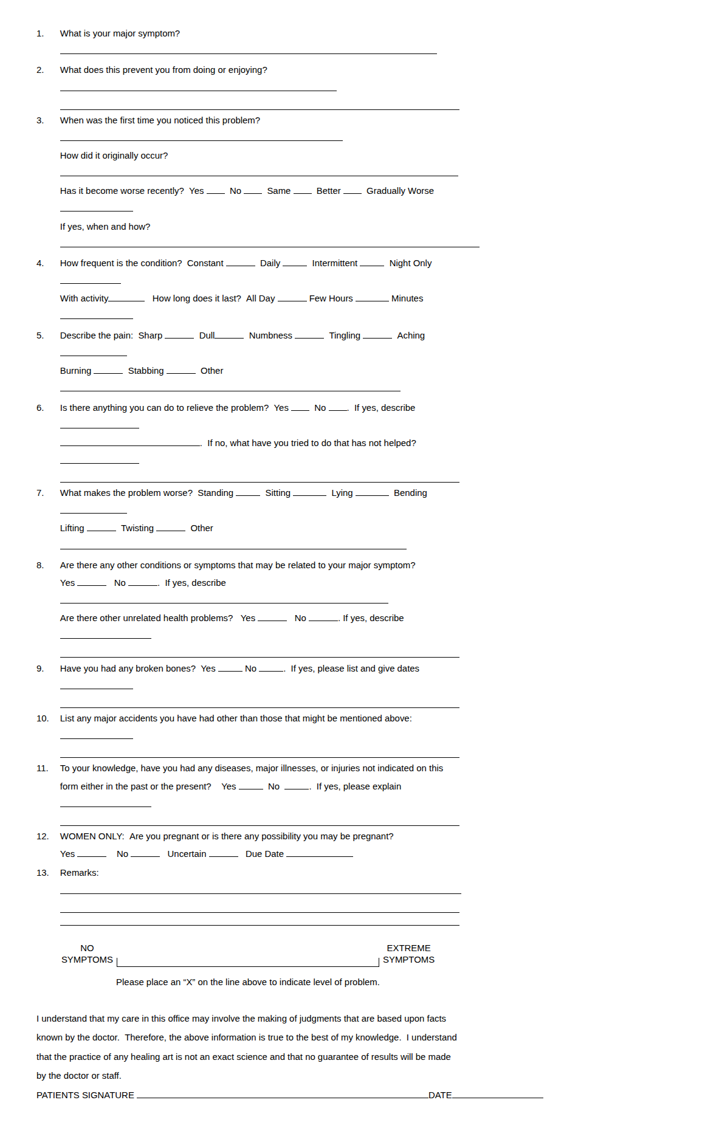What is your major symptom?
What does this prevent you from doing or enjoying?
When was the first time you noticed this problem? How did it originally occur? Has it become worse recently? Yes No Same Better Gradually Worse If yes, when and how?
How frequent is the condition? Constant Daily Intermittent Night Only With activity How long does it last? All Day Few Hours Minutes
Describe the pain: Sharp Dull Numbness Tingling Aching Burning Stabbing Other
Is there anything you can do to relieve the problem? Yes No . If yes, describe . If no, what have you tried to do that has not helped?
What makes the problem worse? Standing Sitting Lying Bending Lifting Twisting Other
Are there any other conditions or symptoms that may be related to your major symptom? Yes No . If yes, describe Are there other unrelated health problems? Yes No . If yes, describe
Have you had any broken bones? Yes No . If yes, please list and give dates
List any major accidents you have had other than those that might be mentioned above:
To your knowledge, have you had any diseases, major illnesses, or injuries not indicated on this form either in the past or the present? Yes No . If yes, please explain
WOMEN ONLY: Are you pregnant or is there any possibility you may be pregnant? Yes No Uncertain Due Date
Remarks:
NO
SYMPTOMS
EXTREME
SYMPTOMS
Please place an “X” on the line above to indicate level of problem.
I understand that my care in this office may involve the making of judgments that are based upon facts known by the doctor. Therefore, the above information is true to the best of my knowledge. I understand that the practice of any healing art is not an exact science and that no guarantee of results will be made by the doctor or staff.
PATIENTS SIGNATURE DATE